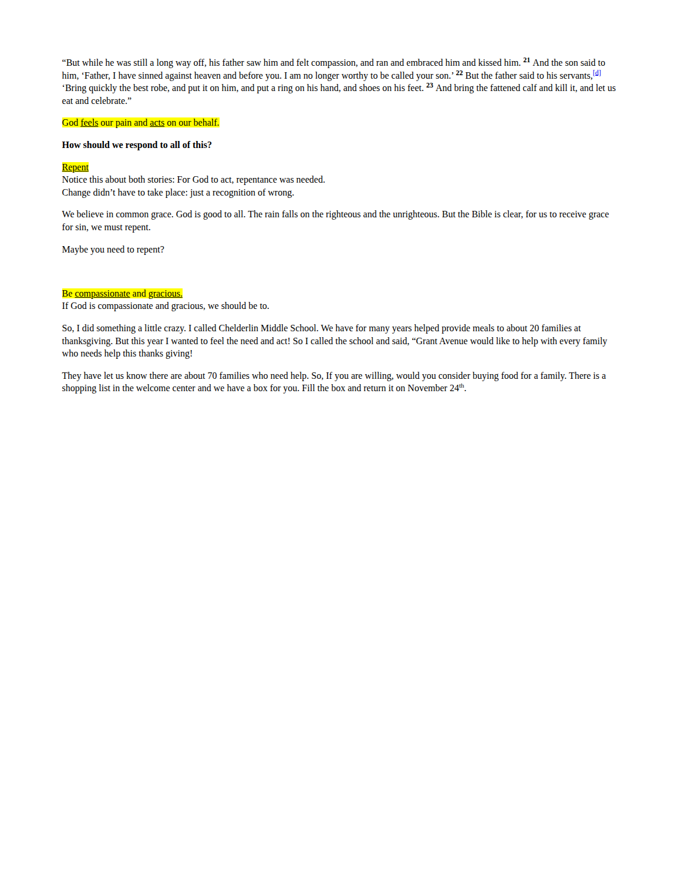“But while he was still a long way off, his father saw him and felt compassion, and ran and embraced him and kissed him. 21 And the son said to him, ‘Father, I have sinned against heaven and before you. I am no longer worthy to be called your son.’ 22 But the father said to his servants,[d] ‘Bring quickly the best robe, and put it on him, and put a ring on his hand, and shoes on his feet. 23 And bring the fattened calf and kill it, and let us eat and celebrate.”
God feels our pain and acts on our behalf.
How should we respond to all of this?
Repent
Notice this about both stories: For God to act, repentance was needed.
Change didn’t have to take place: just a recognition of wrong.
We believe in common grace. God is good to all. The rain falls on the righteous and the unrighteous. But the Bible is clear, for us to receive grace for sin, we must repent.
Maybe you need to repent?
Be compassionate and gracious.
If God is compassionate and gracious, we should be to.
So, I did something a little crazy. I called Chelderlin Middle School. We have for many years helped provide meals to about 20 families at thanksgiving. But this year I wanted to feel the need and act! So I called the school and said, “Grant Avenue would like to help with every family who needs help this thanks giving!
They have let us know there are about 70 families who need help. So, If you are willing, would you consider buying food for a family. There is a shopping list in the welcome center and we have a box for you. Fill the box and return it on November 24th.